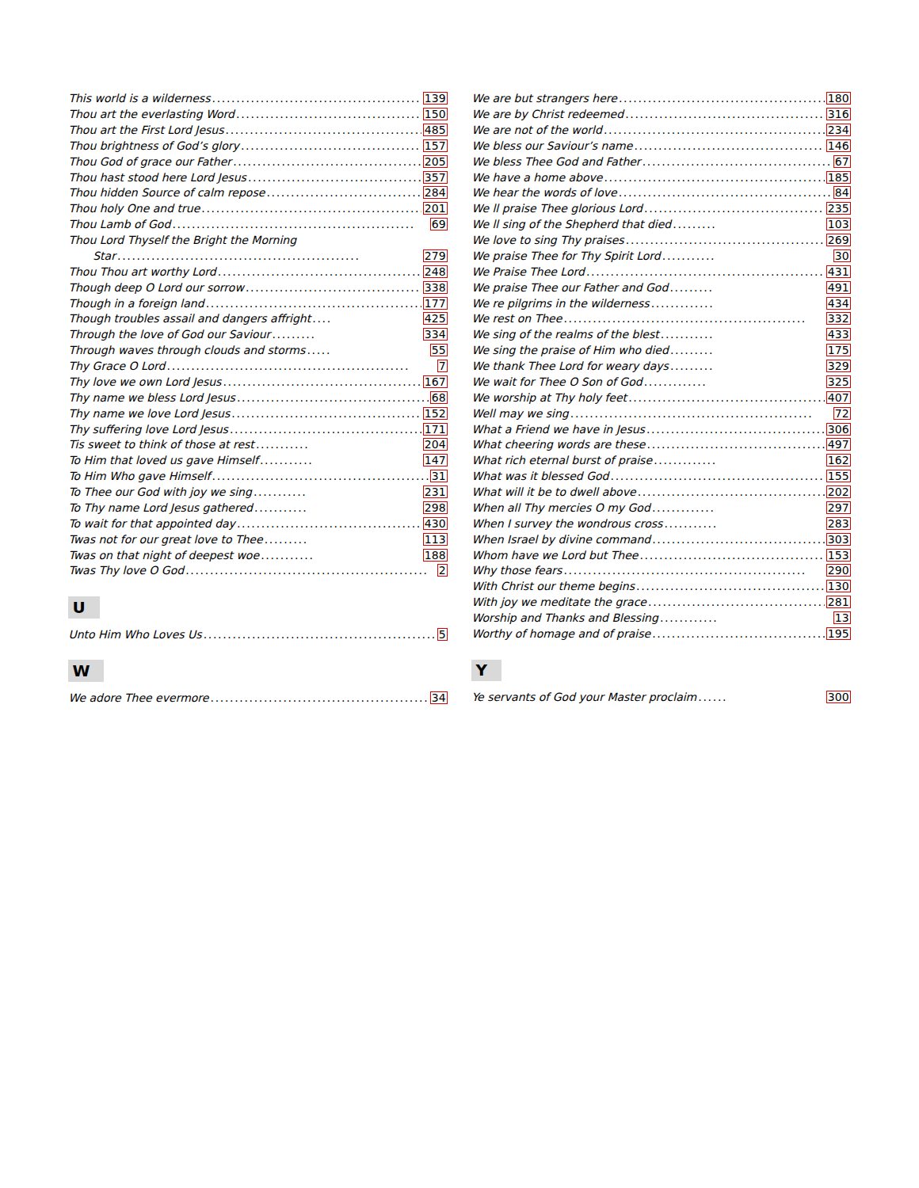This world is a wilderness.................................................. 139
Thou art the everlasting Word.................................................. 150
Thou art the First Lord Jesus.................................................. 485
Thou brightness of God’s glory.................................................. 157
Thou God of grace our Father.................................................. 205
Thou hast stood here Lord Jesus.................................................. 357
Thou hidden Source of calm repose.................................................. 284
Thou holy One and true.................................................. 201
Thou Lamb of God.................................................. 69
Thou Lord Thyself the Bright the Morning Star.................................................. 279
Thou Thou art worthy Lord.................................................. 248
Though deep O Lord our sorrow.................................................. 338
Though in a foreign land.................................................. 177
Though troubles assail and dangers affright.... 425
Through the love of God our Saviour......... 334
Through waves through clouds and storms..... 55
Thy Grace O Lord.................................................. 7
Thy love we own Lord Jesus.................................................. 167
Thy name we bless Lord Jesus.................................................. 68
Thy name we love Lord Jesus.................................................. 152
Thy suffering love Lord Jesus.................................................. 171
Tis sweet to think of those at rest........... 204
To Him that loved us gave Himself........... 147
To Him Who gave Himself.................................................. 31
To Thee our God with joy we sing........... 231
To Thy name Lord Jesus gathered........... 298
To wait for that appointed day.................................................. 430
Twas not for our great love to Thee......... 113
Twas on that night of deepest woe........... 188
Twas Thy love O God.................................................. 2
U
Unto Him Who Loves Us.................................................. 5
W
We adore Thee evermore.................................................. 34
We are but strangers here.................................................. 180
We are by Christ redeemed.................................................. 316
We are not of the world.................................................. 234
We bless our Saviour’s name.................................................. 146
We bless Thee God and Father.................................................. 67
We have a home above.................................................. 185
We hear the words of love.................................................. 84
We ll praise Thee glorious Lord.................................................. 235
We ll sing of the Shepherd that died......... 103
We love to sing Thy praises.................................................. 269
We praise Thee for Thy Spirit Lord........... 30
We Praise Thee Lord.................................................. 431
We praise Thee our Father and God......... 491
We re pilgrims in the wilderness............. 434
We rest on Thee.................................................. 332
We sing of the realms of the blest........... 433
We sing the praise of Him who died......... 175
We thank Thee Lord for weary days......... 329
We wait for Thee O Son of God............. 325
We worship at Thy holy feet.................................................. 407
Well may we sing.................................................. 72
What a Friend we have in Jesus.................................................. 306
What cheering words are these.................................................. 497
What rich eternal burst of praise............. 162
What was it blessed God.................................................. 155
What will it be to dwell above.................................................. 202
When all Thy mercies O my God............. 297
When I survey the wondrous cross........... 283
When Israel by divine command.................................................. 303
Whom have we Lord but Thee.................................................. 153
Why those fears.................................................. 290
With Christ our theme begins.................................................. 130
With joy we meditate the grace.................................................. 281
Worship and Thanks and Blessing............ 13
Worthy of homage and of praise.................................................. 195
Y
Ye servants of God your Master proclaim...... 300